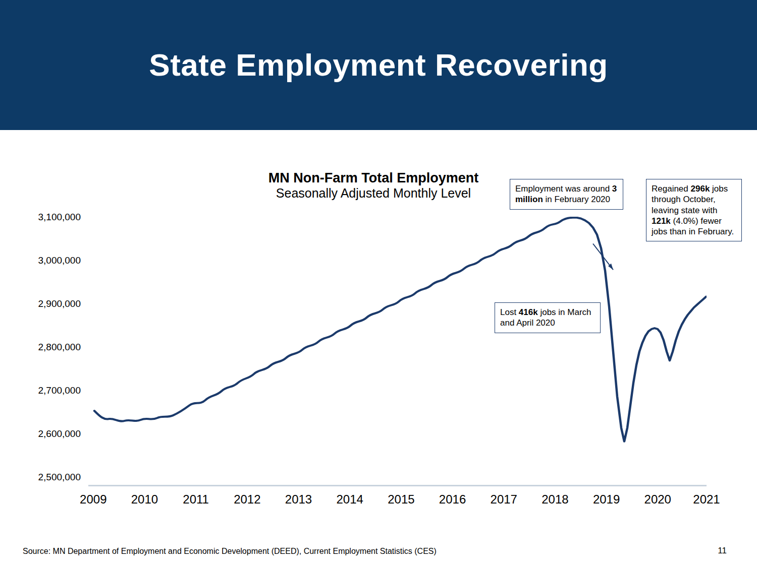State Employment Recovering
MN Non-Farm Total Employment Seasonally Adjusted Monthly Level
3,100,000 3,000,000 2,900,000 2,800,000 2,700,000 2,600,000 2,500,000
Employment was around 3 million in February 2020
Regained 296k jobs through October, leaving state with 121k (4.0%) fewer jobs than in February.
Lost 416k jobs in March and April 2020
2009 2010 2011 2012 2013 2014 2015 2016 2017 2018 2019 2020 2021
Source: MN Department of Employment and Economic Development (DEED), Current Employment Statistics (CES)
11